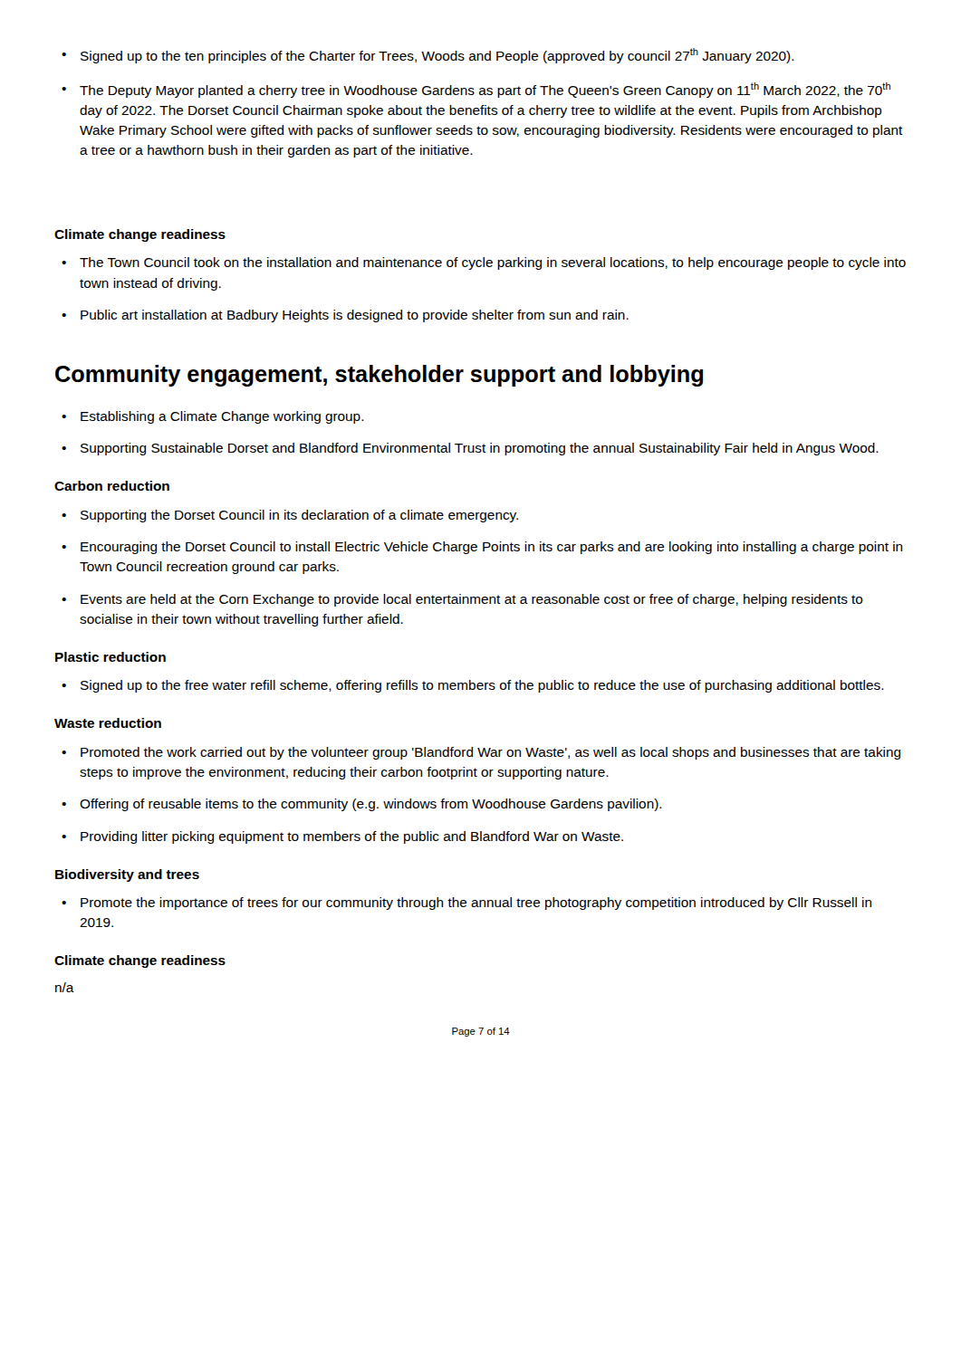Signed up to the ten principles of the Charter for Trees, Woods and People (approved by council 27th January 2020).
The Deputy Mayor planted a cherry tree in Woodhouse Gardens as part of The Queen's Green Canopy on 11th March 2022, the 70th day of 2022. The Dorset Council Chairman spoke about the benefits of a cherry tree to wildlife at the event. Pupils from Archbishop Wake Primary School were gifted with packs of sunflower seeds to sow, encouraging biodiversity. Residents were encouraged to plant a tree or a hawthorn bush in their garden as part of the initiative.
Climate change readiness
The Town Council took on the installation and maintenance of cycle parking in several locations, to help encourage people to cycle into town instead of driving.
Public art installation at Badbury Heights is designed to provide shelter from sun and rain.
Community engagement, stakeholder support and lobbying
Establishing a Climate Change working group.
Supporting Sustainable Dorset and Blandford Environmental Trust in promoting the annual Sustainability Fair held in Angus Wood.
Carbon reduction
Supporting the Dorset Council in its declaration of a climate emergency.
Encouraging the Dorset Council to install Electric Vehicle Charge Points in its car parks and are looking into installing a charge point in Town Council recreation ground car parks.
Events are held at the Corn Exchange to provide local entertainment at a reasonable cost or free of charge, helping residents to socialise in their town without travelling further afield.
Plastic reduction
Signed up to the free water refill scheme, offering refills to members of the public to reduce the use of purchasing additional bottles.
Waste reduction
Promoted the work carried out by the volunteer group 'Blandford War on Waste', as well as local shops and businesses that are taking steps to improve the environment, reducing their carbon footprint or supporting nature.
Offering of reusable items to the community (e.g. windows from Woodhouse Gardens pavilion).
Providing litter picking equipment to members of the public and Blandford War on Waste.
Biodiversity and trees
Promote the importance of trees for our community through the annual tree photography competition introduced by Cllr Russell in 2019.
Climate change readiness
n/a
Page 7 of 14